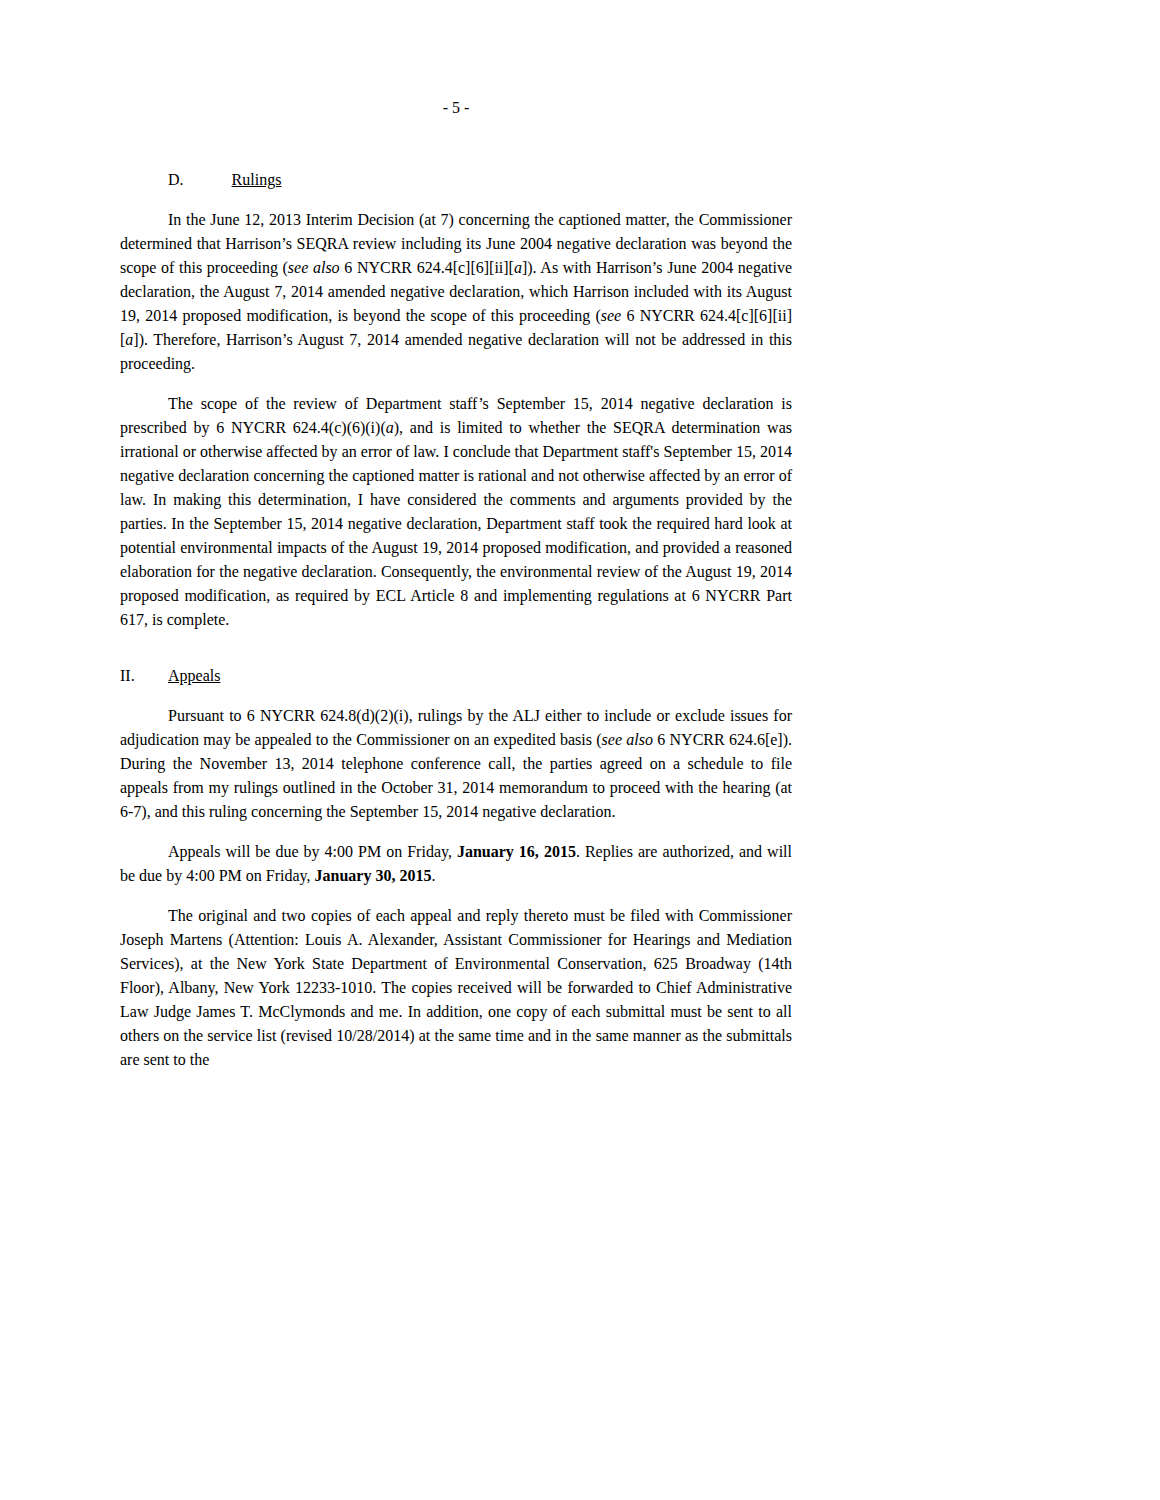- 5 -
D. Rulings
In the June 12, 2013 Interim Decision (at 7) concerning the captioned matter, the Commissioner determined that Harrison’s SEQRA review including its June 2004 negative declaration was beyond the scope of this proceeding (see also 6 NYCRR 624.4[c][6][ii][a]). As with Harrison’s June 2004 negative declaration, the August 7, 2014 amended negative declaration, which Harrison included with its August 19, 2014 proposed modification, is beyond the scope of this proceeding (see 6 NYCRR 624.4[c][6][ii][a]). Therefore, Harrison’s August 7, 2014 amended negative declaration will not be addressed in this proceeding.
The scope of the review of Department staff’s September 15, 2014 negative declaration is prescribed by 6 NYCRR 624.4(c)(6)(i)(a), and is limited to whether the SEQRA determination was irrational or otherwise affected by an error of law. I conclude that Department staff's September 15, 2014 negative declaration concerning the captioned matter is rational and not otherwise affected by an error of law. In making this determination, I have considered the comments and arguments provided by the parties. In the September 15, 2014 negative declaration, Department staff took the required hard look at potential environmental impacts of the August 19, 2014 proposed modification, and provided a reasoned elaboration for the negative declaration. Consequently, the environmental review of the August 19, 2014 proposed modification, as required by ECL Article 8 and implementing regulations at 6 NYCRR Part 617, is complete.
II. Appeals
Pursuant to 6 NYCRR 624.8(d)(2)(i), rulings by the ALJ either to include or exclude issues for adjudication may be appealed to the Commissioner on an expedited basis (see also 6 NYCRR 624.6[e]). During the November 13, 2014 telephone conference call, the parties agreed on a schedule to file appeals from my rulings outlined in the October 31, 2014 memorandum to proceed with the hearing (at 6-7), and this ruling concerning the September 15, 2014 negative declaration.
Appeals will be due by 4:00 PM on Friday, January 16, 2015. Replies are authorized, and will be due by 4:00 PM on Friday, January 30, 2015.
The original and two copies of each appeal and reply thereto must be filed with Commissioner Joseph Martens (Attention: Louis A. Alexander, Assistant Commissioner for Hearings and Mediation Services), at the New York State Department of Environmental Conservation, 625 Broadway (14th Floor), Albany, New York 12233-1010. The copies received will be forwarded to Chief Administrative Law Judge James T. McClymonds and me. In addition, one copy of each submittal must be sent to all others on the service list (revised 10/28/2014) at the same time and in the same manner as the submittals are sent to the